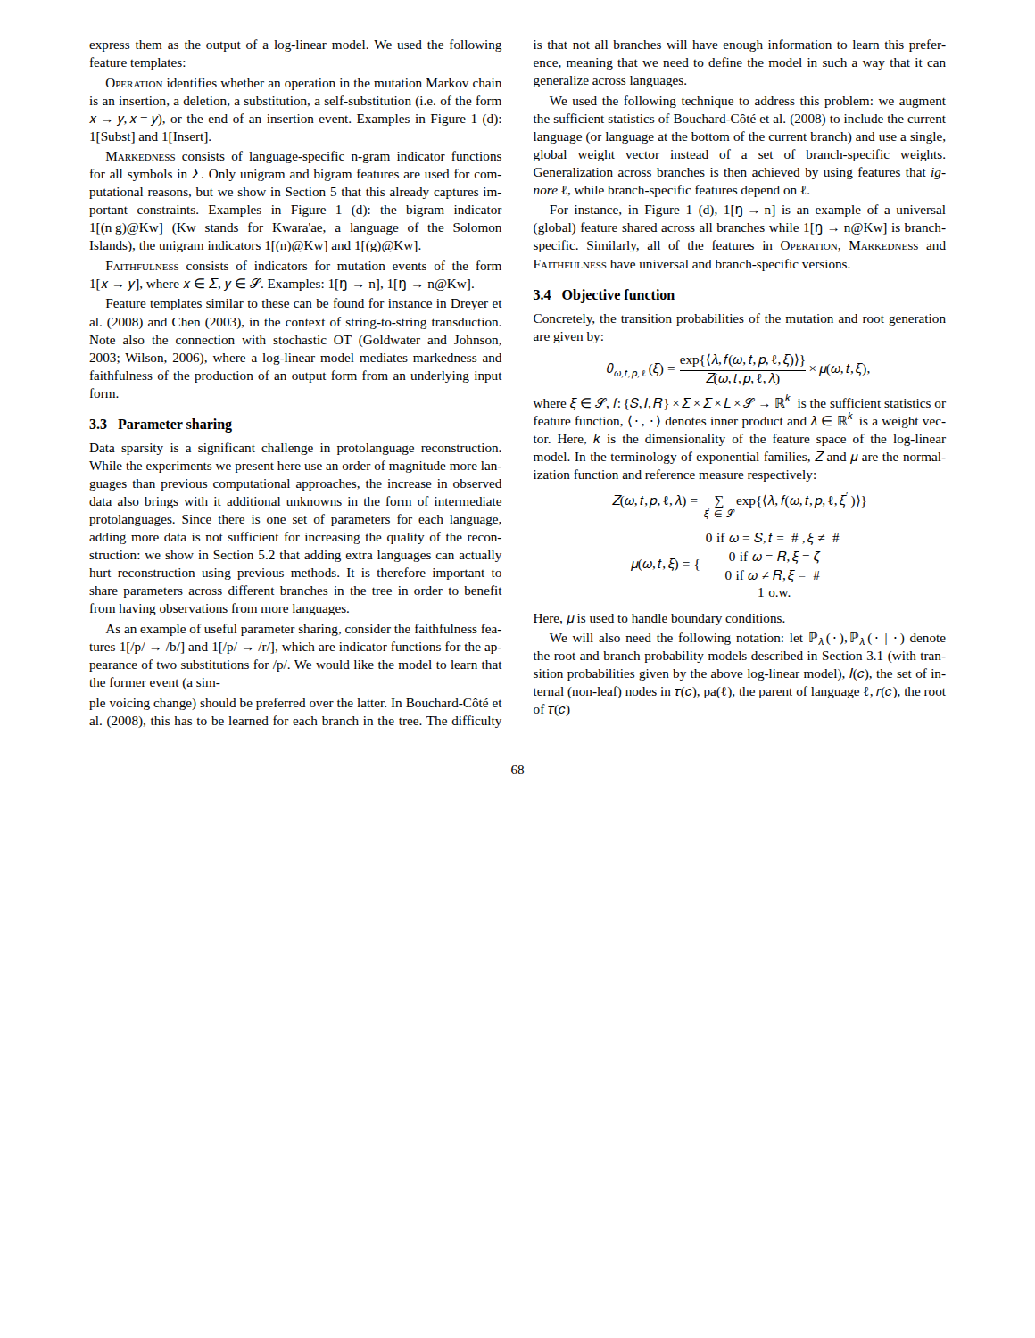express them as the output of a log-linear model. We used the following feature templates:
Operation identifies whether an operation in the mutation Markov chain is an insertion, a deletion, a substitution, a self-substitution (i.e. of the form x→y,x=y), or the end of an insertion event. Examples in Figure 1 (d): 1[Subst] and 1[Insert].
Markedness consists of language-specific n-gram indicator functions for all symbols in Σ. Only unigram and bigram features are used for computational reasons, but we show in Section 5 that this already captures important constraints. Examples in Figure 1 (d): the bigram indicator 1[(n g)@Kw] (Kw stands for Kwara'ae, a language of the Solomon Islands), the unigram indicators 1[(n)@Kw] and 1[(g)@Kw].
Faithfulness consists of indicators for mutation events of the form 1[x→y], where x∈Σ, y∈𝒮. Examples: 1[ŋ→n], 1[ŋ→n@Kw].
Feature templates similar to these can be found for instance in Dreyer et al. (2008) and Chen (2003), in the context of string-to-string transduction. Note also the connection with stochastic OT (Goldwater and Johnson, 2003; Wilson, 2006), where a log-linear model mediates markedness and faithfulness of the production of an output form from an underlying input form.
3.3 Parameter sharing
Data sparsity is a significant challenge in protolanguage reconstruction. While the experiments we present here use an order of magnitude more languages than previous computational approaches, the increase in observed data also brings with it additional unknowns in the form of intermediate protolanguages. Since there is one set of parameters for each language, adding more data is not sufficient for increasing the quality of the reconstruction: we show in Section 5.2 that adding extra languages can actually hurt reconstruction using previous methods. It is therefore important to share parameters across different branches in the tree in order to benefit from having observations from more languages.
As an example of useful parameter sharing, consider the faithfulness features 1[/p/→/b/] and 1[/p/→/r/], which are indicator functions for the appearance of two substitutions for /p/. We would like the model to learn that the former event (a sim-
ple voicing change) should be preferred over the latter. In Bouchard-Côté et al. (2008), this has to be learned for each branch in the tree. The difficulty is that not all branches will have enough information to learn this preference, meaning that we need to define the model in such a way that it can generalize across languages.
We used the following technique to address this problem: we augment the sufficient statistics of Bouchard-Côté et al. (2008) to include the current language (or language at the bottom of the current branch) and use a single, global weight vector instead of a set of branch-specific weights. Generalization across branches is then achieved by using features that ignore ℓ, while branch-specific features depend on ℓ.
For instance, in Figure 1 (d), 1[ŋ→n] is an example of a universal (global) feature shared across all branches while 1[ŋ→n@Kw] is branch-specific. Similarly, all of the features in Operation, Markedness and Faithfulness have universal and branch-specific versions.
3.4 Objective function
Concretely, the transition probabilities of the mutation and root generation are given by:
θω,t,p,ℓ (ξ) = exp⁡{⟨λ,f(ω,t,p,ℓ,ξ)⟩} Z(ω,t,p,ℓ,λ) × μ(ω,t,ξ) ,
where ξ∈𝒮, f:{S,I,R}×Σ×Σ×L×𝒮→ℝk is the sufficient statistics or feature function, ⟨⋅,⋅⟩ denotes inner product and λ∈ℝk is a weight vector. Here, k is the dimensionality of the feature space of the log-linear model. In the terminology of exponential families, Z and μ are the normalization function and reference measure respectively:
Z(ω,t,p,ℓ,λ) = ∑ ξ′∈𝒮 exp⁡{⟨λ,f(ω,t,p,ℓ,ξ′)⟩}
μ(ω,t,ξ) = { 0ifω=S,t=#,ξ≠# 0ifω=R,ξ=ζ 0ifω≠R,ξ=# 1o.w.
Here, μ is used to handle boundary conditions.
We will also need the following notation: let ℙλ(⋅),ℙλ(⋅|⋅) denote the root and branch probability models described in Section 3.1 (with transition probabilities given by the above log-linear model), I(c), the set of internal (non-leaf) nodes in τ(c), pa(ℓ), the parent of language ℓ, r(c), the root of τ(c)
68